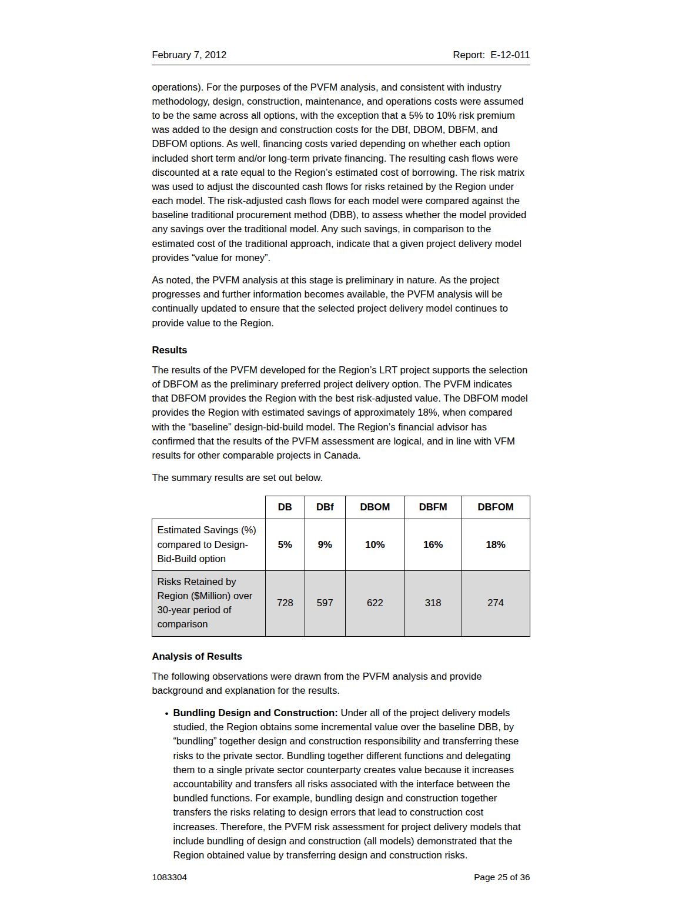February 7, 2012
Report: E-12-011
operations). For the purposes of the PVFM analysis, and consistent with industry methodology, design, construction, maintenance, and operations costs were assumed to be the same across all options, with the exception that a 5% to 10% risk premium was added to the design and construction costs for the DBf, DBOM, DBFM, and DBFOM options. As well, financing costs varied depending on whether each option included short term and/or long-term private financing. The resulting cash flows were discounted at a rate equal to the Region’s estimated cost of borrowing. The risk matrix was used to adjust the discounted cash flows for risks retained by the Region under each model. The risk-adjusted cash flows for each model were compared against the baseline traditional procurement method (DBB), to assess whether the model provided any savings over the traditional model. Any such savings, in comparison to the estimated cost of the traditional approach, indicate that a given project delivery model provides “value for money”.
As noted, the PVFM analysis at this stage is preliminary in nature. As the project progresses and further information becomes available, the PVFM analysis will be continually updated to ensure that the selected project delivery model continues to provide value to the Region.
Results
The results of the PVFM developed for the Region’s LRT project supports the selection of DBFOM as the preliminary preferred project delivery option. The PVFM indicates that DBFOM provides the Region with the best risk-adjusted value. The DBFOM model provides the Region with estimated savings of approximately 18%, when compared with the “baseline” design-bid-build model. The Region’s financial advisor has confirmed that the results of the PVFM assessment are logical, and in line with VFM results for other comparable projects in Canada.
The summary results are set out below.
| | DB | DBf | DBOM | DBFM | DBFOM |
| --- | --- | --- | --- | --- | --- |
| Estimated Savings (%) compared to Design-Bid-Build option | 5% | 9% | 10% | 16% | 18% |
| Risks Retained by Region ($Million) over 30-year period of comparison | 728 | 597 | 622 | 318 | 274 |
Analysis of Results
The following observations were drawn from the PVFM analysis and provide background and explanation for the results.
Bundling Design and Construction: Under all of the project delivery models studied, the Region obtains some incremental value over the baseline DBB, by “bundling” together design and construction responsibility and transferring these risks to the private sector. Bundling together different functions and delegating them to a single private sector counterparty creates value because it increases accountability and transfers all risks associated with the interface between the bundled functions. For example, bundling design and construction together transfers the risks relating to design errors that lead to construction cost increases. Therefore, the PVFM risk assessment for project delivery models that include bundling of design and construction (all models) demonstrated that the Region obtained value by transferring design and construction risks.
1083304
Page 25 of 36